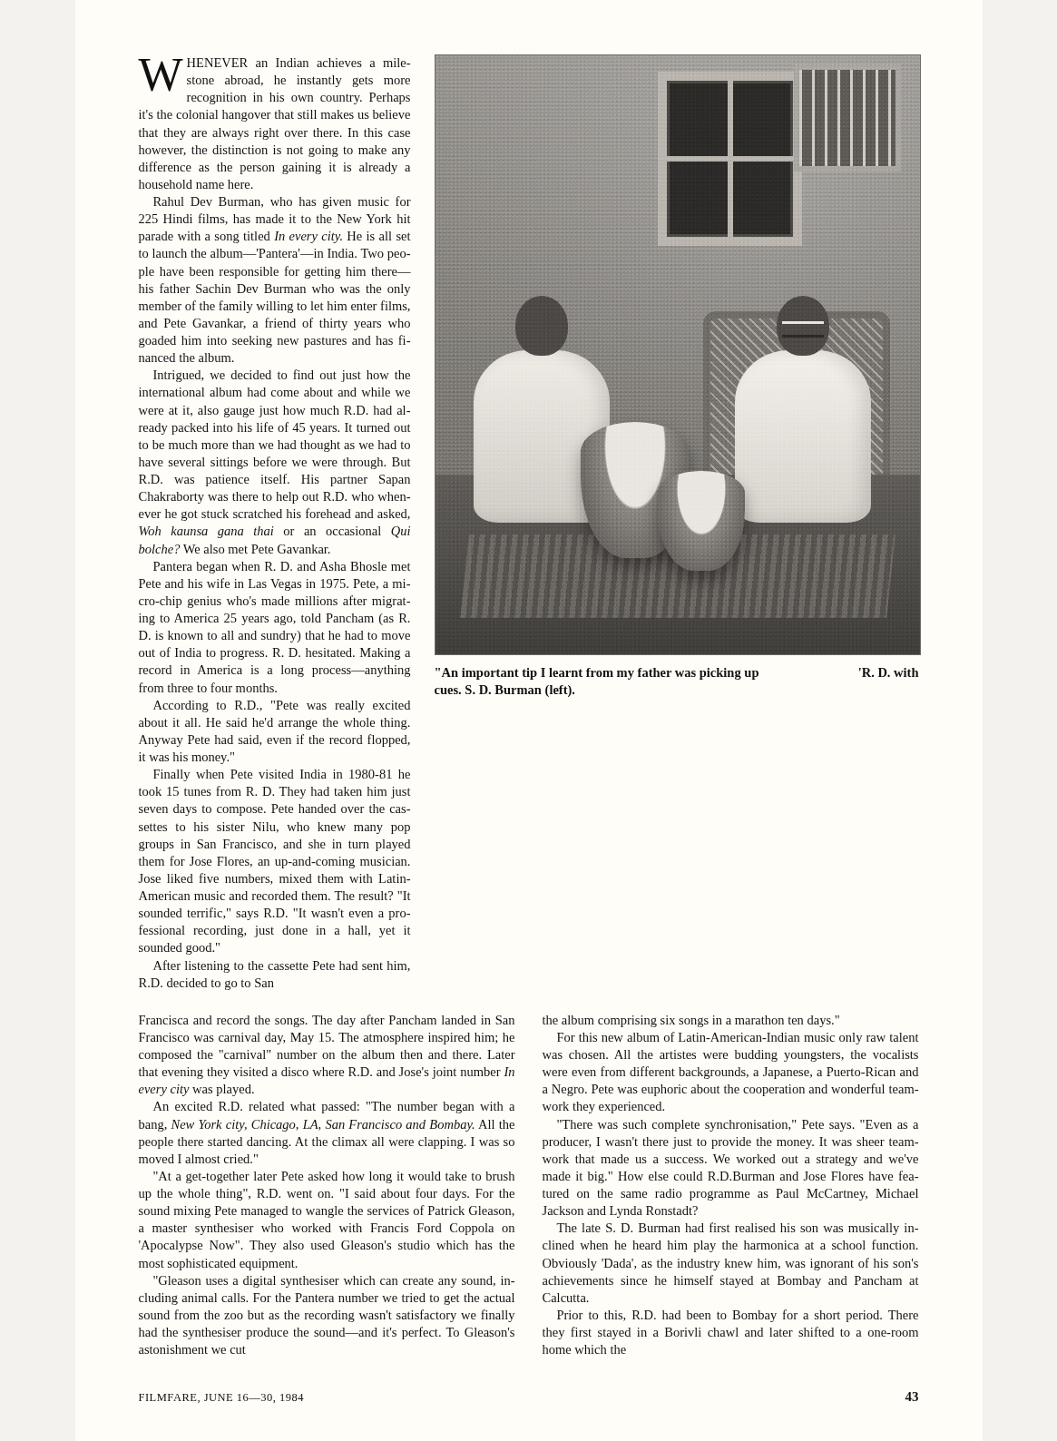WHENEVER an Indian achieves a milestone abroad, he instantly gets more recognition in his own country. Perhaps it's the colonial hangover that still makes us believe that they are always right over there. In this case however, the distinction is not going to make any difference as the person gaining it is already a household name here.
Rahul Dev Burman, who has given music for 225 Hindi films, has made it to the New York hit parade with a song titled In every city. He is all set to launch the album—'Pantera'—in India. Two people have been responsible for getting him there—his father Sachin Dev Burman who was the only member of the family willing to let him enter films, and Pete Gavankar, a friend of thirty years who goaded him into seeking new pastures and has financed the album.
Intrigued, we decided to find out just how the international album had come about and while we were at it, also gauge just how much R.D. had already packed into his life of 45 years. It turned out to be much more than we had thought as we had to have several sittings before we were through. But R.D. was patience itself. His partner Sapan Chakraborty was there to help out R.D. who whenever he got stuck scratched his forehead and asked, Woh kaunsa gana thai or an occasional Qui bolche? We also met Pete Gavankar.
Pantera began when R. D. and Asha Bhosle met Pete and his wife in Las Vegas in 1975. Pete, a micro-chip genius who's made millions after migrating to America 25 years ago, told Pancham (as R. D. is known to all and sundry) that he had to move out of India to progress. R. D. hesitated. Making a record in America is a long process—anything from three to four months.
According to R.D., "Pete was really excited about it all. He said he'd arrange the whole thing. Anyway Pete had said, even if the record flopped, it was his money."
Finally when Pete visited India in 1980-81 he took 15 tunes from R. D. They had taken him just seven days to compose. Pete handed over the cassettes to his sister Nilu, who knew many pop groups in San Francisco, and she in turn played them for Jose Flores, an up-and-coming musician. Jose liked five numbers, mixed them with Latin-American music and recorded them. The result? "It sounded terrific," says R.D. "It wasn't even a professional recording, just done in a hall, yet it sounded good."
After listening to the cassette Pete had sent him, R.D. decided to go to San
"An important tip I learnt from my father was picking up cues. S. D. Burman (left).
'R. D. with
Francisca and record the songs. The day after Pancham landed in San Francisco was carnival day, May 15. The atmosphere inspired him; he composed the "carnival" number on the album then and there. Later that evening they visited a disco where R.D. and Jose's joint number In every city was played.
An excited R.D. related what passed: "The number began with a bang, New York city, Chicago, LA, San Francisco and Bombay. All the people there started dancing. At the climax all were clapping. I was so moved I almost cried."
"At a get-together later Pete asked how long it would take to brush up the whole thing", R.D. went on. "I said about four days. For the sound mixing Pete managed to wangle the services of Patrick Gleason, a master synthesiser who worked with Francis Ford Coppola on 'Apocalypse Now". They also used Gleason's studio which has the most sophisticated equipment.
"Gleason uses a digital synthesiser which can create any sound, including animal calls. For the Pantera number we tried to get the actual sound from the zoo but as the recording wasn't satisfactory we finally had the synthesiser produce the sound—and it's perfect. To Gleason's astonishment we cut
the album comprising six songs in a marathon ten days."
For this new album of Latin-American-Indian music only raw talent was chosen. All the artistes were budding youngsters, the vocalists were even from different backgrounds, a Japanese, a Puerto-Rican and a Negro. Pete was euphoric about the cooperation and wonderful team-work they experienced.
"There was such complete synchronisation," Pete says. "Even as a producer, I wasn't there just to provide the money. It was sheer team-work that made us a success. We worked out a strategy and we've made it big." How else could R.D.Burman and Jose Flores have featured on the same radio programme as Paul McCartney, Michael Jackson and Lynda Ronstadt?
The late S. D. Burman had first realised his son was musically inclined when he heard him play the harmonica at a school function. Obviously 'Dada', as the industry knew him, was ignorant of his son's achievements since he himself stayed at Bombay and Pancham at Calcutta.
Prior to this, R.D. had been to Bombay for a short period. There they first stayed in a Borivli chawl and later shifted to a one-room home which the
FILMFARE, JUNE 16—30, 1984
43